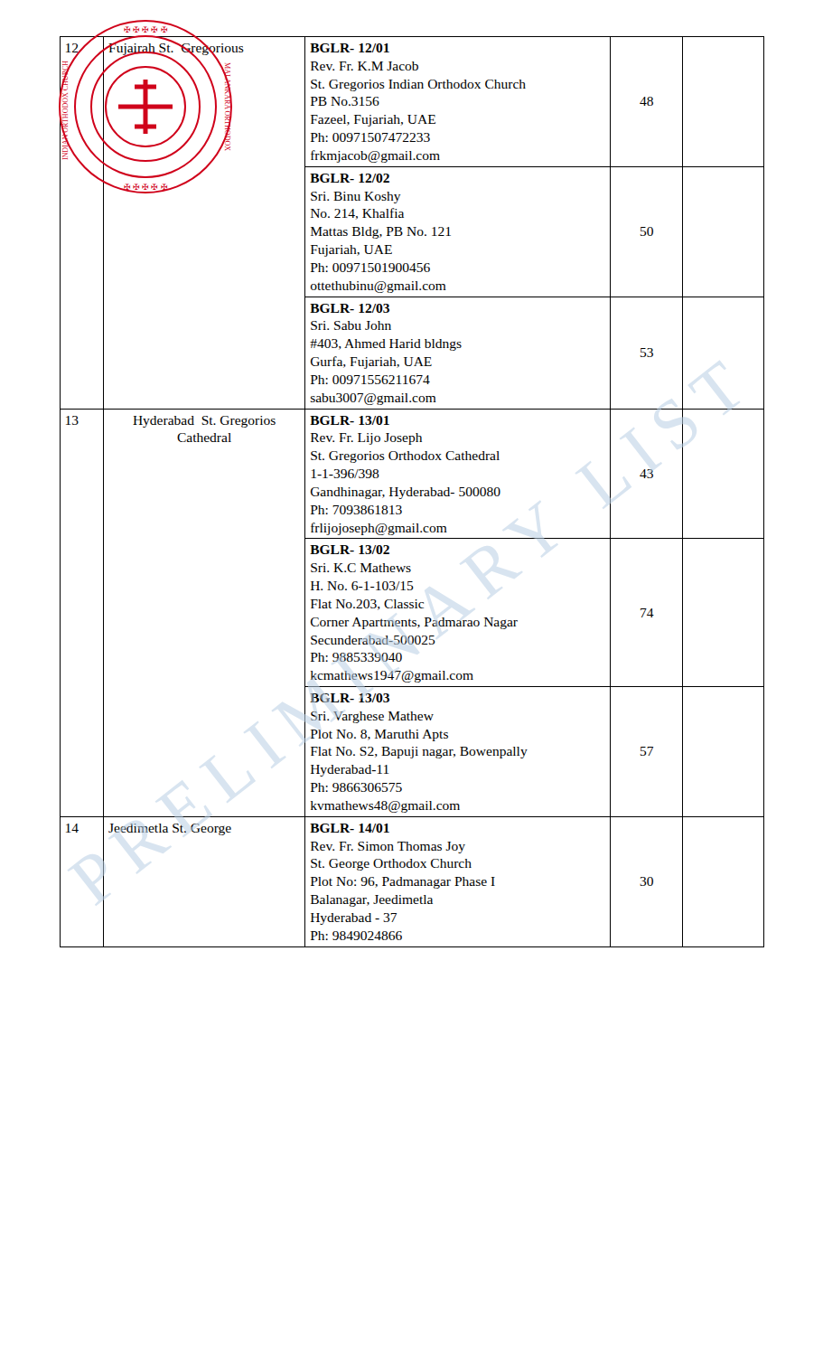✠ ✠ ✠ ✠ ✠ ✠ ✠ ✠ ✠ ✠ INDIAN ORTHODOX CHURCH MALANKARA ORTHODOX
PRELIMINARY LIST
| 12 | Fujairah St. Gregorious | BGLR- 12/01 Rev. Fr. K.M Jacob St. Gregorios Indian Orthodox Church PB No.3156 Fazeel, Fujariah, UAE Ph: 00971507472233 frkmjacob@gmail.com | 48 | |
| BGLR- 12/02 Sri. Binu Koshy No. 214, Khalfia Mattas Bldg, PB No. 121 Fujariah, UAE Ph: 00971501900456 ottethubinu@gmail.com | 50 | |
| BGLR- 12/03 Sri. Sabu John #403, Ahmed Harid bldngs Gurfa, Fujariah, UAE Ph: 00971556211674 sabu3007@gmail.com | 53 | |
| 13 | Hyderabad St. Gregorios Cathedral | BGLR- 13/01 Rev. Fr. Lijo Joseph St. Gregorios Orthodox Cathedral 1-1-396/398 Gandhinagar, Hyderabad- 500080 Ph: 7093861813 frlijojoseph@gmail.com | 43 | |
| BGLR- 13/02 Sri. K.C Mathews H. No. 6-1-103/15 Flat No.203, Classic Corner Apartments, Padmarao Nagar Secunderabad-500025 Ph: 9885339040 kcmathews1947@gmail.com | 74 | |
| BGLR- 13/03 Sri. Varghese Mathew Plot No. 8, Maruthi Apts Flat No. S2, Bapuji nagar, Bowenpally Hyderabad-11 Ph: 9866306575 kvmathews48@gmail.com | 57 | |
| 14 | Jeedimetla St. George | BGLR- 14/01 Rev. Fr. Simon Thomas Joy St. George Orthodox Church Plot No: 96, Padmanagar Phase I Balanagar, Jeedimetla Hyderabad - 37 Ph: 9849024866 | 30 | |